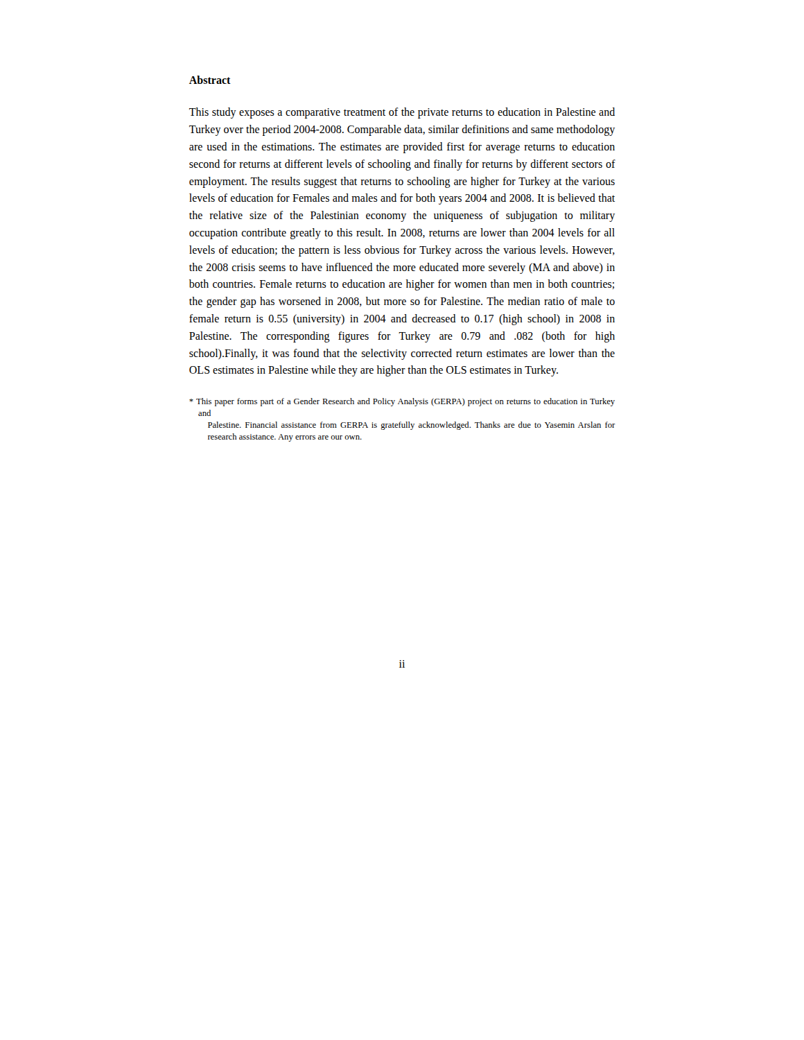Abstract
This study exposes a comparative treatment of the private returns to education in Palestine and Turkey over the period 2004-2008. Comparable data, similar definitions and same methodology are used in the estimations. The estimates are provided first for average returns to education second for returns at different levels of schooling and finally for returns by different sectors of employment. The results suggest that returns to schooling are higher for Turkey at the various levels of education for Females and males and for both years 2004 and 2008. It is believed that the relative size of the Palestinian economy the uniqueness of subjugation to military occupation contribute greatly to this result. In 2008, returns are lower than 2004 levels for all levels of education; the pattern is less obvious for Turkey across the various levels. However, the 2008 crisis seems to have influenced the more educated more severely (MA and above) in both countries. Female returns to education are higher for women than men in both countries; the gender gap has worsened in 2008, but more so for Palestine. The median ratio of male to female return is 0.55 (university) in 2004 and decreased to 0.17 (high school) in 2008 in Palestine. The corresponding figures for Turkey are 0.79 and .082 (both for high school).Finally, it was found that the selectivity corrected return estimates are lower than the OLS estimates in Palestine while they are higher than the OLS estimates in Turkey.
* This paper forms part of a Gender Research and Policy Analysis (GERPA) project on returns to education in Turkey and Palestine. Financial assistance from GERPA is gratefully acknowledged. Thanks are due to Yasemin Arslan for research assistance. Any errors are our own.
ii